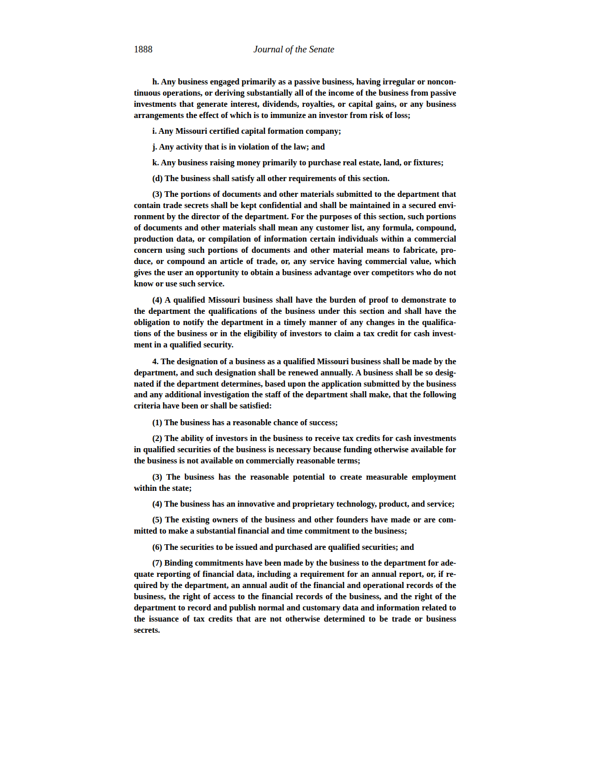1888
Journal of the Senate
h. Any business engaged primarily as a passive business, having irregular or noncontinuous operations, or deriving substantially all of the income of the business from passive investments that generate interest, dividends, royalties, or capital gains, or any business arrangements the effect of which is to immunize an investor from risk of loss;
i. Any Missouri certified capital formation company;
j. Any activity that is in violation of the law; and
k. Any business raising money primarily to purchase real estate, land, or fixtures;
(d) The business shall satisfy all other requirements of this section.
(3) The portions of documents and other materials submitted to the department that contain trade secrets shall be kept confidential and shall be maintained in a secured environment by the director of the department. For the purposes of this section, such portions of documents and other materials shall mean any customer list, any formula, compound, production data, or compilation of information certain individuals within a commercial concern using such portions of documents and other material means to fabricate, produce, or compound an article of trade, or, any service having commercial value, which gives the user an opportunity to obtain a business advantage over competitors who do not know or use such service.
(4) A qualified Missouri business shall have the burden of proof to demonstrate to the department the qualifications of the business under this section and shall have the obligation to notify the department in a timely manner of any changes in the qualifications of the business or in the eligibility of investors to claim a tax credit for cash investment in a qualified security.
4. The designation of a business as a qualified Missouri business shall be made by the department, and such designation shall be renewed annually. A business shall be so designated if the department determines, based upon the application submitted by the business and any additional investigation the staff of the department shall make, that the following criteria have been or shall be satisfied:
(1) The business has a reasonable chance of success;
(2) The ability of investors in the business to receive tax credits for cash investments in qualified securities of the business is necessary because funding otherwise available for the business is not available on commercially reasonable terms;
(3) The business has the reasonable potential to create measurable employment within the state;
(4) The business has an innovative and proprietary technology, product, and service;
(5) The existing owners of the business and other founders have made or are committed to make a substantial financial and time commitment to the business;
(6) The securities to be issued and purchased are qualified securities; and
(7) Binding commitments have been made by the business to the department for adequate reporting of financial data, including a requirement for an annual report, or, if required by the department, an annual audit of the financial and operational records of the business, the right of access to the financial records of the business, and the right of the department to record and publish normal and customary data and information related to the issuance of tax credits that are not otherwise determined to be trade or business secrets.